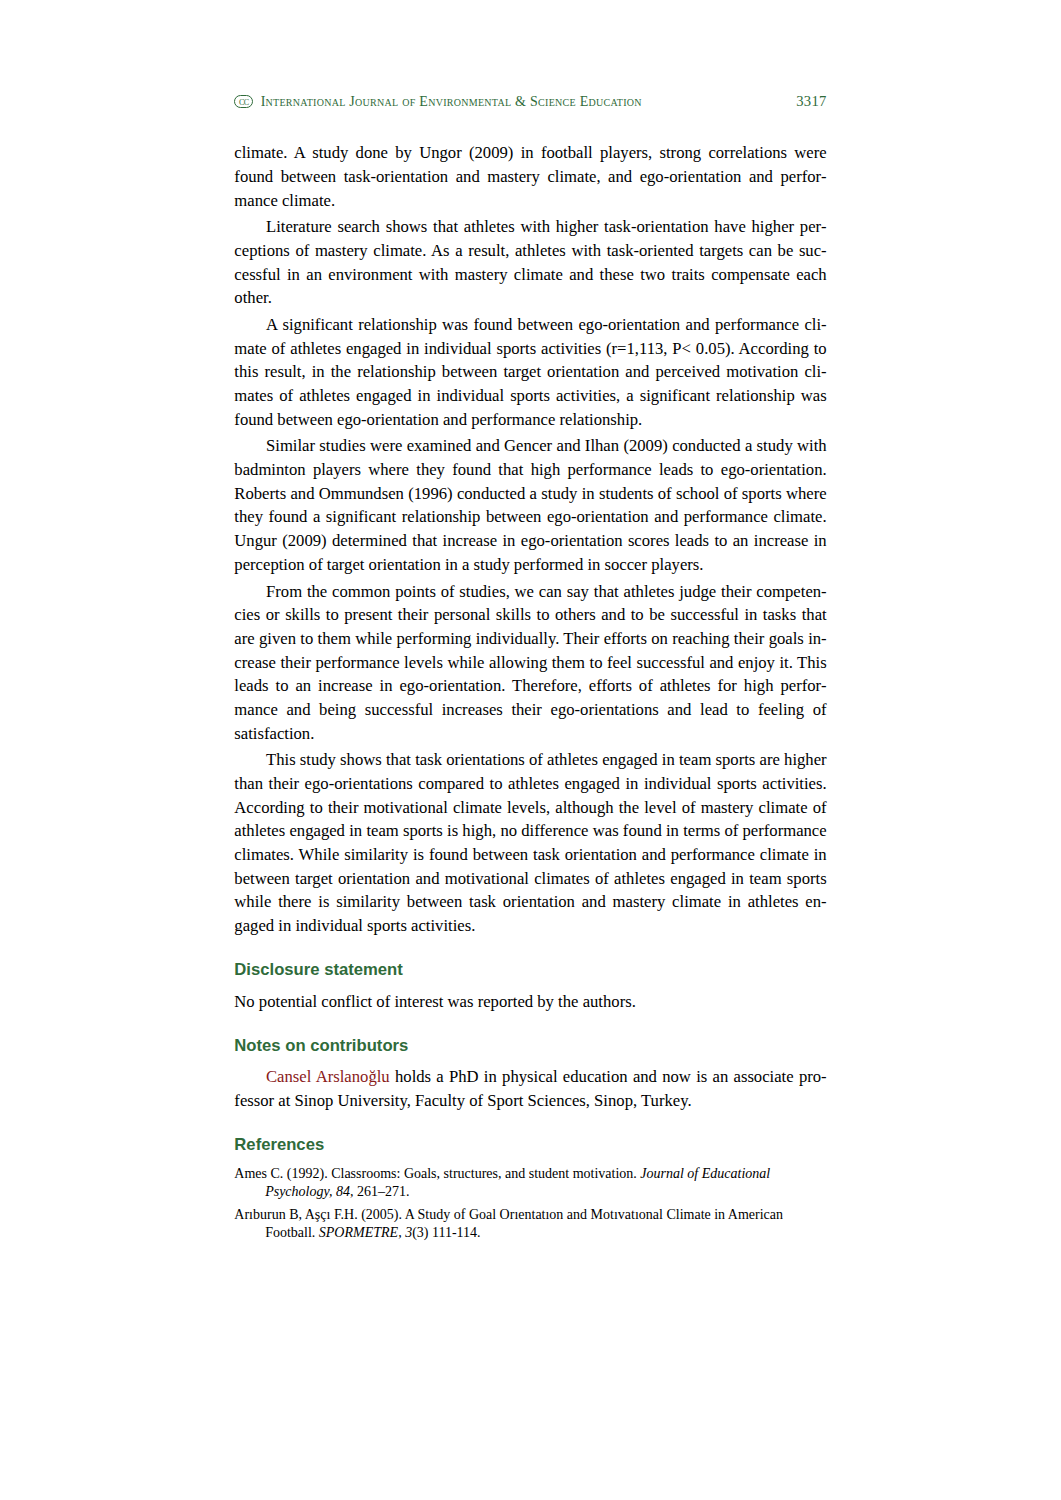cc International Journal of Environmental & Science Education 3317
climate. A study done by Ungor (2009) in football players, strong correlations were found between task-orientation and mastery climate, and ego-orientation and performance climate.
Literature search shows that athletes with higher task-orientation have higher perceptions of mastery climate. As a result, athletes with task-oriented targets can be successful in an environment with mastery climate and these two traits compensate each other.
A significant relationship was found between ego-orientation and performance climate of athletes engaged in individual sports activities (r=1,113, P< 0.05). According to this result, in the relationship between target orientation and perceived motivation climates of athletes engaged in individual sports activities, a significant relationship was found between ego-orientation and performance relationship.
Similar studies were examined and Gencer and Ilhan (2009) conducted a study with badminton players where they found that high performance leads to ego-orientation. Roberts and Ommundsen (1996) conducted a study in students of school of sports where they found a significant relationship between ego-orientation and performance climate. Ungur (2009) determined that increase in ego-orientation scores leads to an increase in perception of target orientation in a study performed in soccer players.
From the common points of studies, we can say that athletes judge their competencies or skills to present their personal skills to others and to be successful in tasks that are given to them while performing individually. Their efforts on reaching their goals increase their performance levels while allowing them to feel successful and enjoy it. This leads to an increase in ego-orientation. Therefore, efforts of athletes for high performance and being successful increases their ego-orientations and lead to feeling of satisfaction.
This study shows that task orientations of athletes engaged in team sports are higher than their ego-orientations compared to athletes engaged in individual sports activities. According to their motivational climate levels, although the level of mastery climate of athletes engaged in team sports is high, no difference was found in terms of performance climates. While similarity is found between task orientation and performance climate in between target orientation and motivational climates of athletes engaged in team sports while there is similarity between task orientation and mastery climate in athletes engaged in individual sports activities.
Disclosure statement
No potential conflict of interest was reported by the authors.
Notes on contributors
Cansel Arslanoğlu holds a PhD in physical education and now is an associate professor at Sinop University, Faculty of Sport Sciences, Sinop, Turkey.
References
Ames C. (1992). Classrooms: Goals, structures, and student motivation. Journal of Educational Psychology, 84, 261–271.
Arıburun B, Aşçı F.H. (2005). A Study of Goal Orıentatıon and Motıvatıonal Climate in American Football. SPORMETRE, 3(3) 111-114.